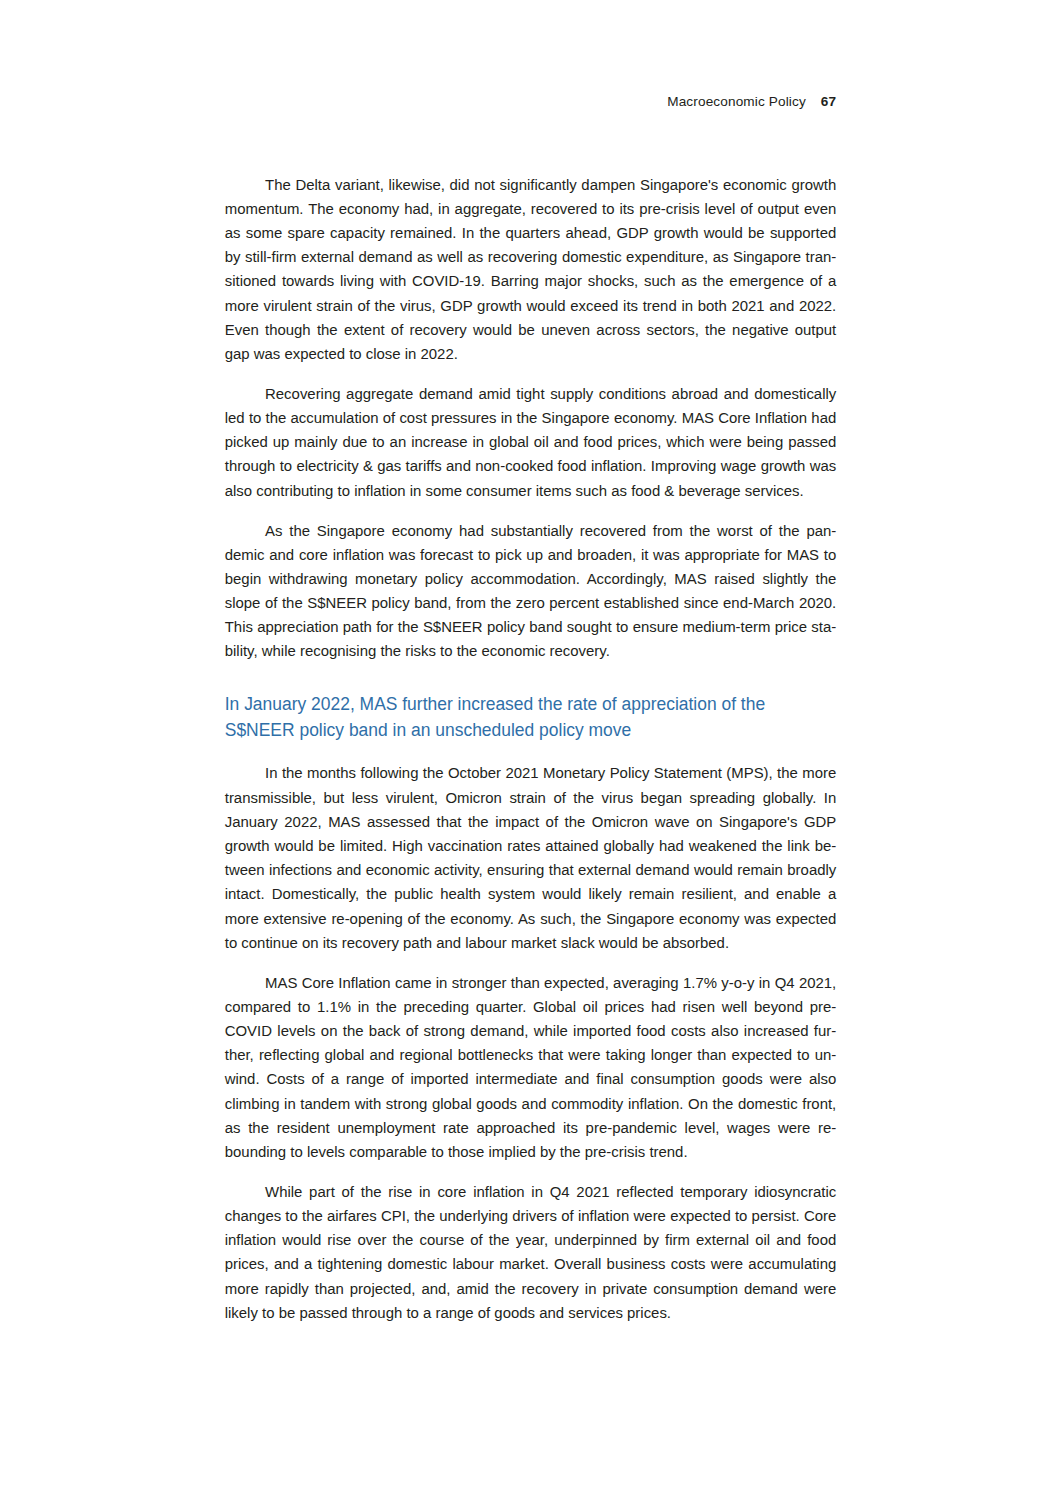Macroeconomic Policy67
The Delta variant, likewise, did not significantly dampen Singapore's economic growth momentum. The economy had, in aggregate, recovered to its pre-crisis level of output even as some spare capacity remained. In the quarters ahead, GDP growth would be supported by still-firm external demand as well as recovering domestic expenditure, as Singapore transitioned towards living with COVID-19. Barring major shocks, such as the emergence of a more virulent strain of the virus, GDP growth would exceed its trend in both 2021 and 2022. Even though the extent of recovery would be uneven across sectors, the negative output gap was expected to close in 2022.
Recovering aggregate demand amid tight supply conditions abroad and domestically led to the accumulation of cost pressures in the Singapore economy. MAS Core Inflation had picked up mainly due to an increase in global oil and food prices, which were being passed through to electricity & gas tariffs and non-cooked food inflation. Improving wage growth was also contributing to inflation in some consumer items such as food & beverage services.
As the Singapore economy had substantially recovered from the worst of the pandemic and core inflation was forecast to pick up and broaden, it was appropriate for MAS to begin withdrawing monetary policy accommodation. Accordingly, MAS raised slightly the slope of the S$NEER policy band, from the zero percent established since end-March 2020. This appreciation path for the S$NEER policy band sought to ensure medium-term price stability, while recognising the risks to the economic recovery.
In January 2022, MAS further increased the rate of appreciation of the S$NEER policy band in an unscheduled policy move
In the months following the October 2021 Monetary Policy Statement (MPS), the more transmissible, but less virulent, Omicron strain of the virus began spreading globally. In January 2022, MAS assessed that the impact of the Omicron wave on Singapore's GDP growth would be limited. High vaccination rates attained globally had weakened the link between infections and economic activity, ensuring that external demand would remain broadly intact. Domestically, the public health system would likely remain resilient, and enable a more extensive re-opening of the economy. As such, the Singapore economy was expected to continue on its recovery path and labour market slack would be absorbed.
MAS Core Inflation came in stronger than expected, averaging 1.7% y-o-y in Q4 2021, compared to 1.1% in the preceding quarter. Global oil prices had risen well beyond pre-COVID levels on the back of strong demand, while imported food costs also increased further, reflecting global and regional bottlenecks that were taking longer than expected to unwind. Costs of a range of imported intermediate and final consumption goods were also climbing in tandem with strong global goods and commodity inflation. On the domestic front, as the resident unemployment rate approached its pre-pandemic level, wages were rebounding to levels comparable to those implied by the pre-crisis trend.
While part of the rise in core inflation in Q4 2021 reflected temporary idiosyncratic changes to the airfares CPI, the underlying drivers of inflation were expected to persist. Core inflation would rise over the course of the year, underpinned by firm external oil and food prices, and a tightening domestic labour market. Overall business costs were accumulating more rapidly than projected, and, amid the recovery in private consumption demand were likely to be passed through to a range of goods and services prices.